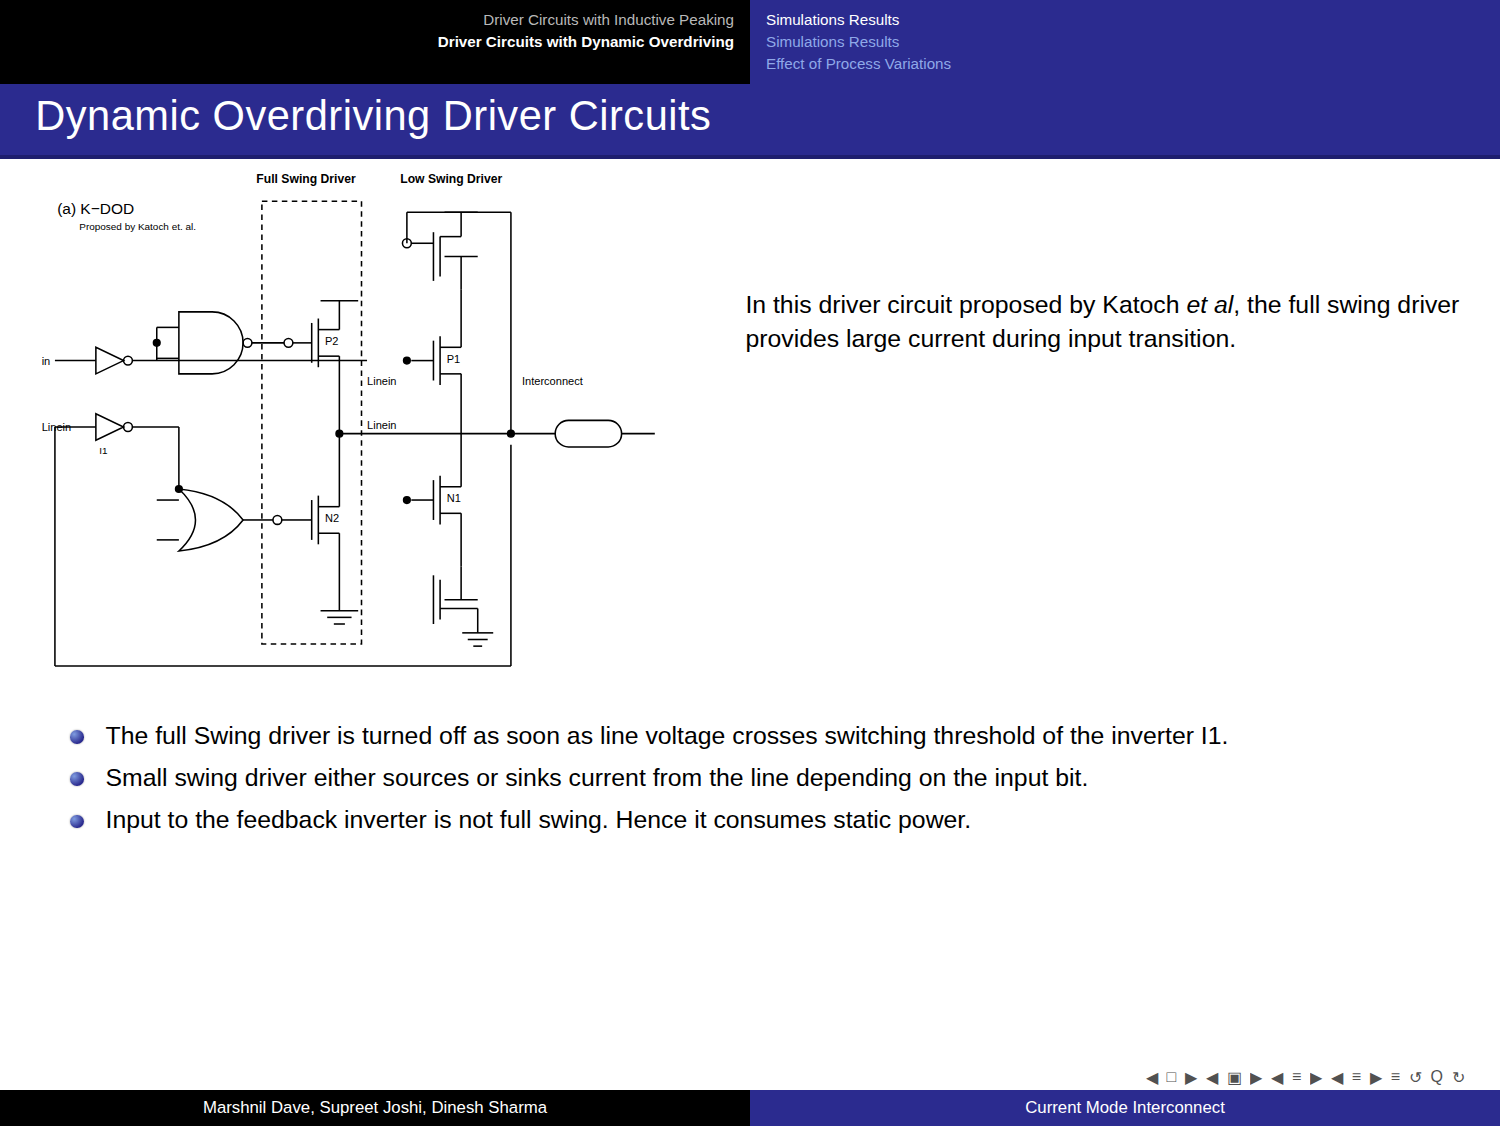Driver Circuits with Inductive Peaking
Driver Circuits with Dynamic Overdriving
Simulations Results
Simulations Results
Effect of Process Variations
Dynamic Overdriving Driver Circuits
Full Swing Driver Low Swing Driver (a) K−DOD Proposed by Katoch et. al. in Linein I1 P2 N2 P1 N1 Linein Linein Interconnect
In this driver circuit proposed by Katoch et al, the full swing driver provides large current during input transition.
The full Swing driver is turned off as soon as line voltage crosses switching threshold of the inverter I1.
Small swing driver either sources or sinks current from the line depending on the input bit.
Input to the feedback inverter is not full swing. Hence it consumes static power.
◀□▶ ◀▣▶ ◀≡▶ ◀≡▶ ≡ ↺Q↻
Marshnil Dave, Supreet Joshi, Dinesh Sharma
Current Mode Interconnect